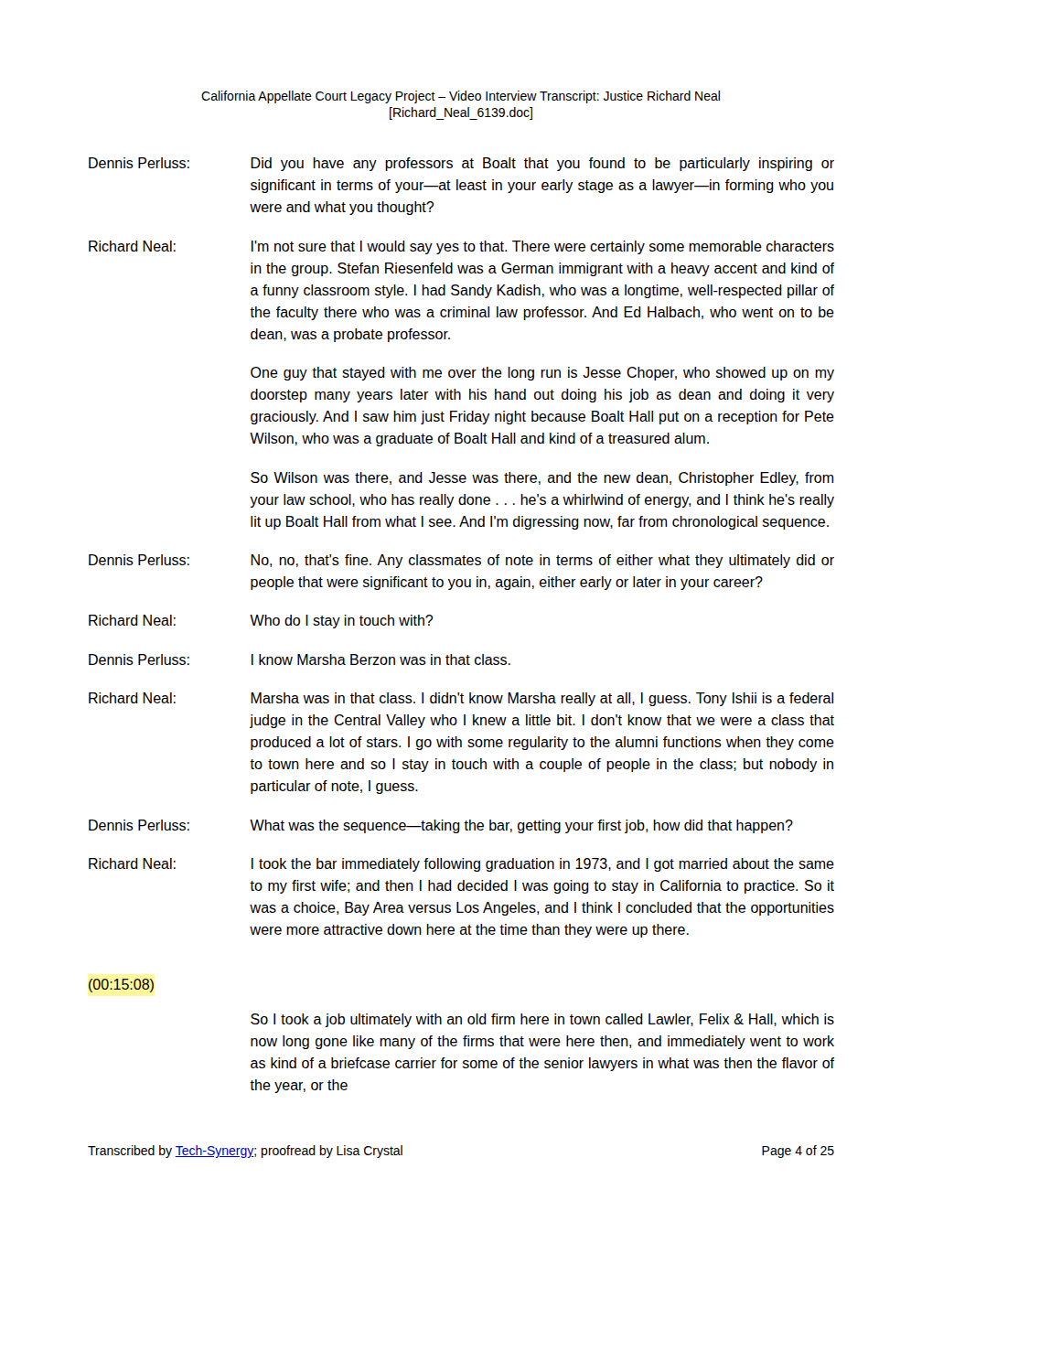California Appellate Court Legacy Project – Video Interview Transcript: Justice Richard Neal
[Richard_Neal_6139.doc]
Dennis Perluss:
Did you have any professors at Boalt that you found to be particularly inspiring or significant in terms of your—at least in your early stage as a lawyer—in forming who you were and what you thought?
Richard Neal:
I'm not sure that I would say yes to that. There were certainly some memorable characters in the group. Stefan Riesenfeld was a German immigrant with a heavy accent and kind of a funny classroom style. I had Sandy Kadish, who was a longtime, well-respected pillar of the faculty there who was a criminal law professor. And Ed Halbach, who went on to be dean, was a probate professor.
One guy that stayed with me over the long run is Jesse Choper, who showed up on my doorstep many years later with his hand out doing his job as dean and doing it very graciously. And I saw him just Friday night because Boalt Hall put on a reception for Pete Wilson, who was a graduate of Boalt Hall and kind of a treasured alum.
So Wilson was there, and Jesse was there, and the new dean, Christopher Edley, from your law school, who has really done . . . he's a whirlwind of energy, and I think he's really lit up Boalt Hall from what I see. And I'm digressing now, far from chronological sequence.
Dennis Perluss:
No, no, that's fine. Any classmates of note in terms of either what they ultimately did or people that were significant to you in, again, either early or later in your career?
Richard Neal:
Who do I stay in touch with?
Dennis Perluss:
I know Marsha Berzon was in that class.
Richard Neal:
Marsha was in that class. I didn't know Marsha really at all, I guess. Tony Ishii is a federal judge in the Central Valley who I knew a little bit. I don't know that we were a class that produced a lot of stars. I go with some regularity to the alumni functions when they come to town here and so I stay in touch with a couple of people in the class; but nobody in particular of note, I guess.
Dennis Perluss:
What was the sequence—taking the bar, getting your first job, how did that happen?
Richard Neal:
I took the bar immediately following graduation in 1973, and I got married about the same to my first wife; and then I had decided I was going to stay in California to practice. So it was a choice, Bay Area versus Los Angeles, and I think I concluded that the opportunities were more attractive down here at the time than they were up there.
(00:15:08)
So I took a job ultimately with an old firm here in town called Lawler, Felix & Hall, which is now long gone like many of the firms that were here then, and immediately went to work as kind of a briefcase carrier for some of the senior lawyers in what was then the flavor of the year, or the
Transcribed by Tech-Synergy; proofread by Lisa Crystal
Page 4 of 25